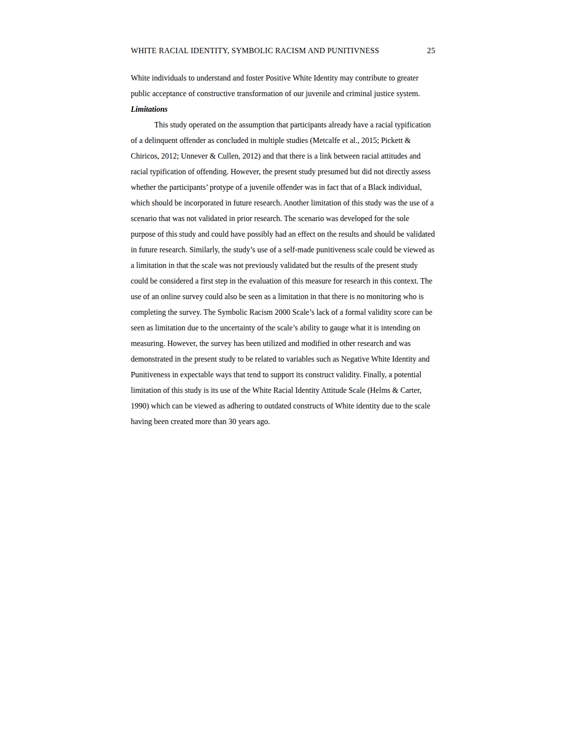White Racial Identity, Symbolic Racism and Punitivness 25
White individuals to understand and foster Positive White Identity may contribute to greater public acceptance of constructive transformation of our juvenile and criminal justice system.
Limitations
This study operated on the assumption that participants already have a racial typification of a delinquent offender as concluded in multiple studies (Metcalfe et al., 2015; Pickett & Chiricos, 2012; Unnever & Cullen, 2012) and that there is a link between racial attitudes and racial typification of offending. However, the present study presumed but did not directly assess whether the participants’ protype of a juvenile offender was in fact that of a Black individual, which should be incorporated in future research. Another limitation of this study was the use of a scenario that was not validated in prior research. The scenario was developed for the sole purpose of this study and could have possibly had an effect on the results and should be validated in future research. Similarly, the study’s use of a self-made punitiveness scale could be viewed as a limitation in that the scale was not previously validated but the results of the present study could be considered a first step in the evaluation of this measure for research in this context. The use of an online survey could also be seen as a limitation in that there is no monitoring who is completing the survey. The Symbolic Racism 2000 Scale’s lack of a formal validity score can be seen as limitation due to the uncertainty of the scale’s ability to gauge what it is intending on measuring. However, the survey has been utilized and modified in other research and was demonstrated in the present study to be related to variables such as Negative White Identity and Punitiveness in expectable ways that tend to support its construct validity. Finally, a potential limitation of this study is its use of the White Racial Identity Attitude Scale (Helms & Carter, 1990) which can be viewed as adhering to outdated constructs of White identity due to the scale having been created more than 30 years ago.